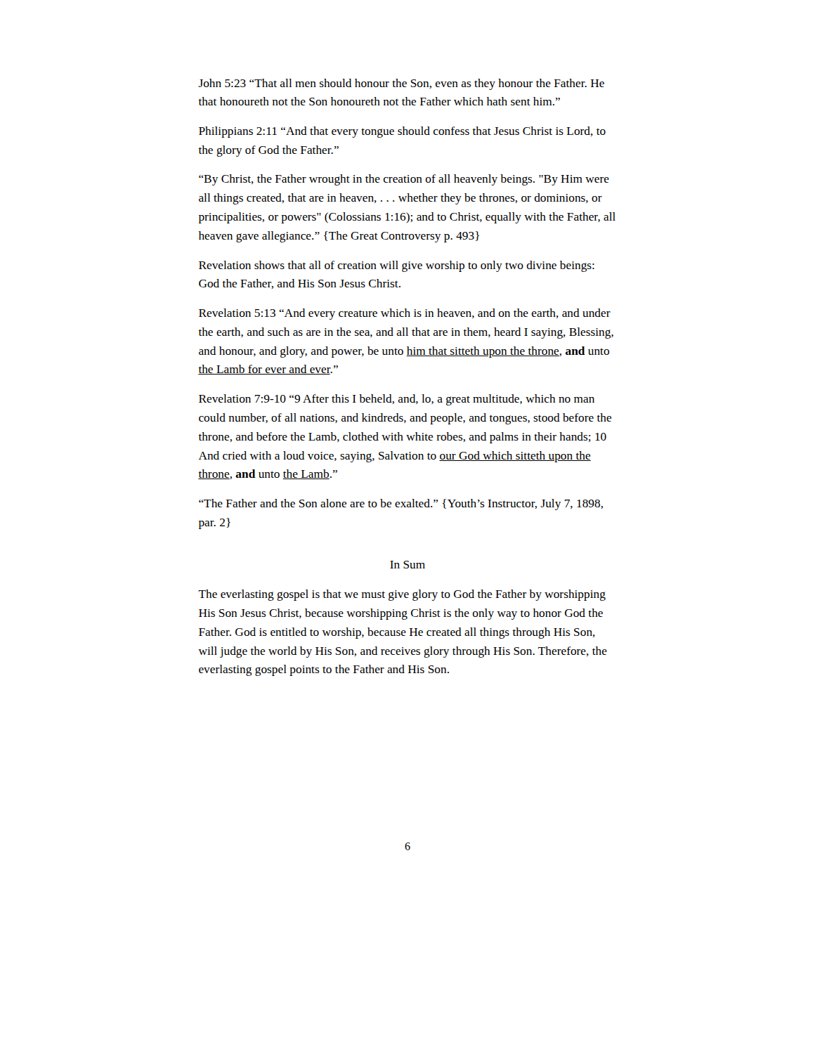John 5:23 “That all men should honour the Son, even as they honour the Father. He that honoureth not the Son honoureth not the Father which hath sent him.”
Philippians 2:11 “And that every tongue should confess that Jesus Christ is Lord, to the glory of God the Father.”
“By Christ, the Father wrought in the creation of all heavenly beings. "By Him were all things created, that are in heaven, . . . whether they be thrones, or dominions, or principalities, or powers" (Colossians 1:16); and to Christ, equally with the Father, all heaven gave allegiance.” {The Great Controversy p. 493}
Revelation shows that all of creation will give worship to only two divine beings: God the Father, and His Son Jesus Christ.
Revelation 5:13 “And every creature which is in heaven, and on the earth, and under the earth, and such as are in the sea, and all that are in them, heard I saying, Blessing, and honour, and glory, and power, be unto him that sitteth upon the throne, and unto the Lamb for ever and ever.”
Revelation 7:9-10 “9 After this I beheld, and, lo, a great multitude, which no man could number, of all nations, and kindreds, and people, and tongues, stood before the throne, and before the Lamb, clothed with white robes, and palms in their hands; 10 And cried with a loud voice, saying, Salvation to our God which sitteth upon the throne, and unto the Lamb.”
“The Father and the Son alone are to be exalted.” {Youth’s Instructor, July 7, 1898, par. 2}
In Sum
The everlasting gospel is that we must give glory to God the Father by worshipping His Son Jesus Christ, because worshipping Christ is the only way to honor God the Father. God is entitled to worship, because He created all things through His Son, will judge the world by His Son, and receives glory through His Son. Therefore, the everlasting gospel points to the Father and His Son.
6